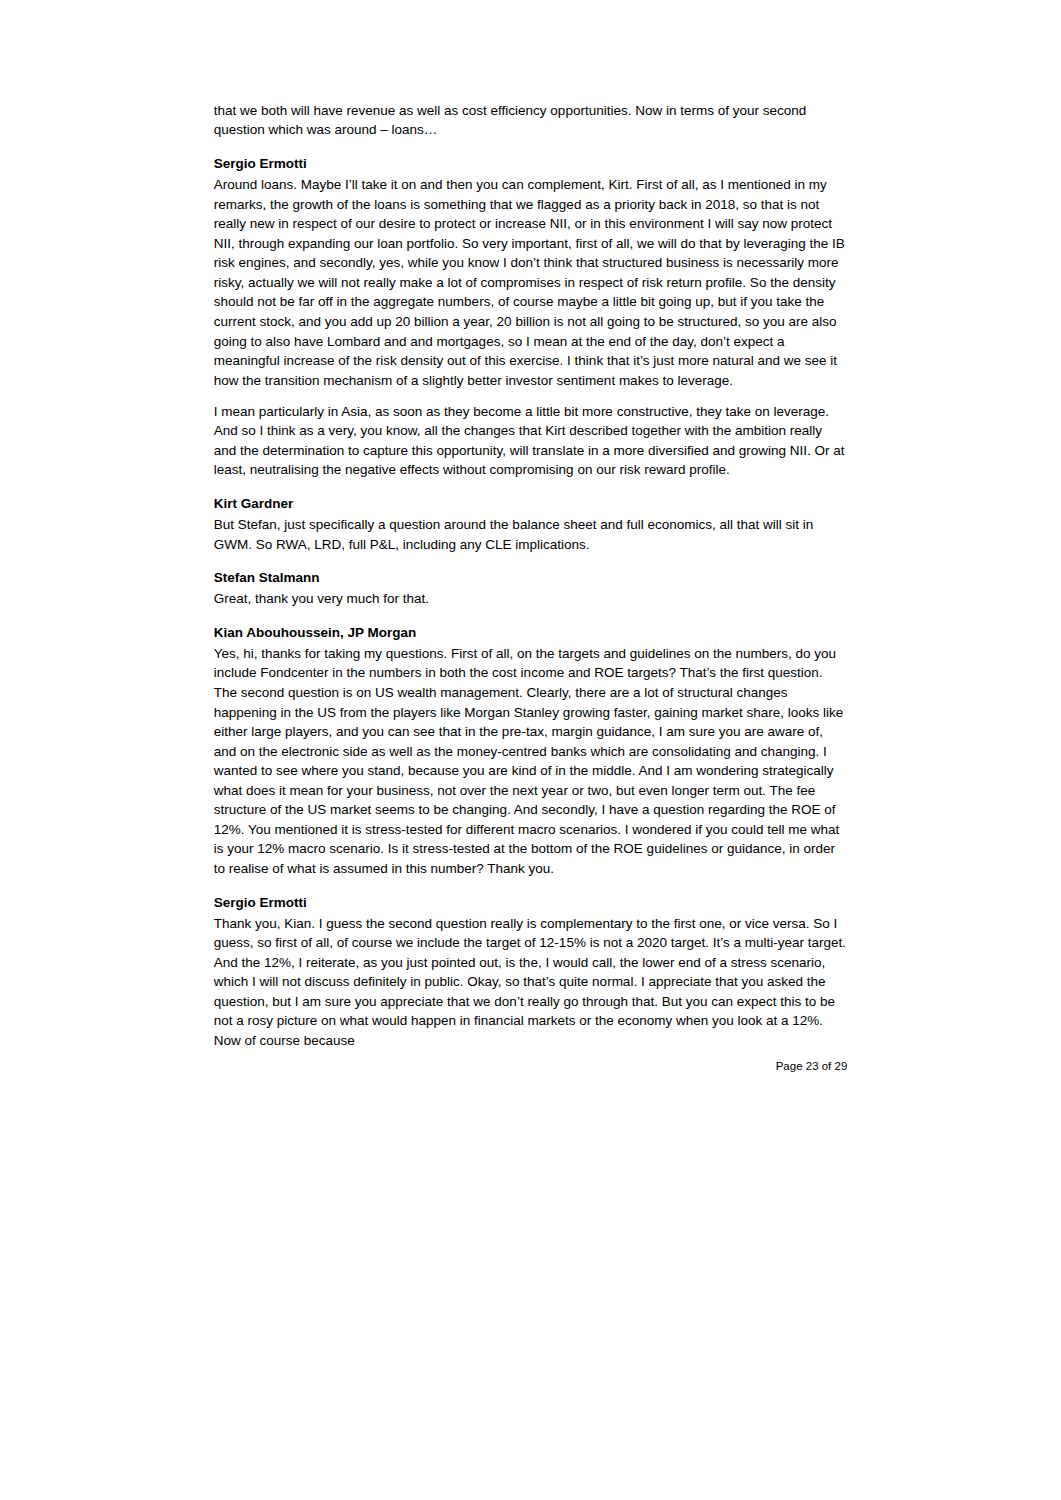that we both will have revenue as well as cost efficiency opportunities. Now in terms of your second question which was around – loans…
Sergio Ermotti
Around loans. Maybe I’ll take it on and then you can complement, Kirt. First of all, as I mentioned in my remarks, the growth of the loans is something that we flagged as a priority back in 2018, so that is not really new in respect of our desire to protect or increase NII, or in this environment I will say now protect NII, through expanding our loan portfolio. So very important, first of all, we will do that by leveraging the IB risk engines, and secondly, yes, while you know I don’t think that structured business is necessarily more risky, actually we will not really make a lot of compromises in respect of risk return profile. So the density should not be far off in the aggregate numbers, of course maybe a little bit going up, but if you take the current stock, and you add up 20 billion a year, 20 billion is not all going to be structured, so you are also going to also have Lombard and and mortgages, so I mean at the end of the day, don’t expect a meaningful increase of the risk density out of this exercise. I think that it’s just more natural and we see it how the transition mechanism of a slightly better investor sentiment makes to leverage.
I mean particularly in Asia, as soon as they become a little bit more constructive, they take on leverage. And so I think as a very, you know, all the changes that Kirt described together with the ambition really and the determination to capture this opportunity, will translate in a more diversified and growing NII. Or at least, neutralising the negative effects without compromising on our risk reward profile.
Kirt Gardner
But Stefan, just specifically a question around the balance sheet and full economics, all that will sit in GWM. So RWA, LRD, full P&L, including any CLE implications.
Stefan Stalmann
Great, thank you very much for that.
Kian Abouhoussein, JP Morgan
Yes, hi, thanks for taking my questions. First of all, on the targets and guidelines on the numbers, do you include Fondcenter in the numbers in both the cost income and ROE targets? That’s the first question. The second question is on US wealth management. Clearly, there are a lot of structural changes happening in the US from the players like Morgan Stanley growing faster, gaining market share, looks like either large players, and you can see that in the pre-tax, margin guidance, I am sure you are aware of, and on the electronic side as well as the money-centred banks which are consolidating and changing. I wanted to see where you stand, because you are kind of in the middle. And I am wondering strategically what does it mean for your business, not over the next year or two, but even longer term out. The fee structure of the US market seems to be changing. And secondly, I have a question regarding the ROE of 12%. You mentioned it is stress-tested for different macro scenarios. I wondered if you could tell me what is your 12% macro scenario. Is it stress-tested at the bottom of the ROE guidelines or guidance, in order to realise of what is assumed in this number? Thank you.
Sergio Ermotti
Thank you, Kian. I guess the second question really is complementary to the first one, or vice versa. So I guess, so first of all, of course we include the target of 12-15% is not a 2020 target. It’s a multi-year target. And the 12%, I reiterate, as you just pointed out, is the, I would call, the lower end of a stress scenario, which I will not discuss definitely in public. Okay, so that’s quite normal. I appreciate that you asked the question, but I am sure you appreciate that we don’t really go through that. But you can expect this to be not a rosy picture on what would happen in financial markets or the economy when you look at a 12%. Now of course because
Page 23 of 29